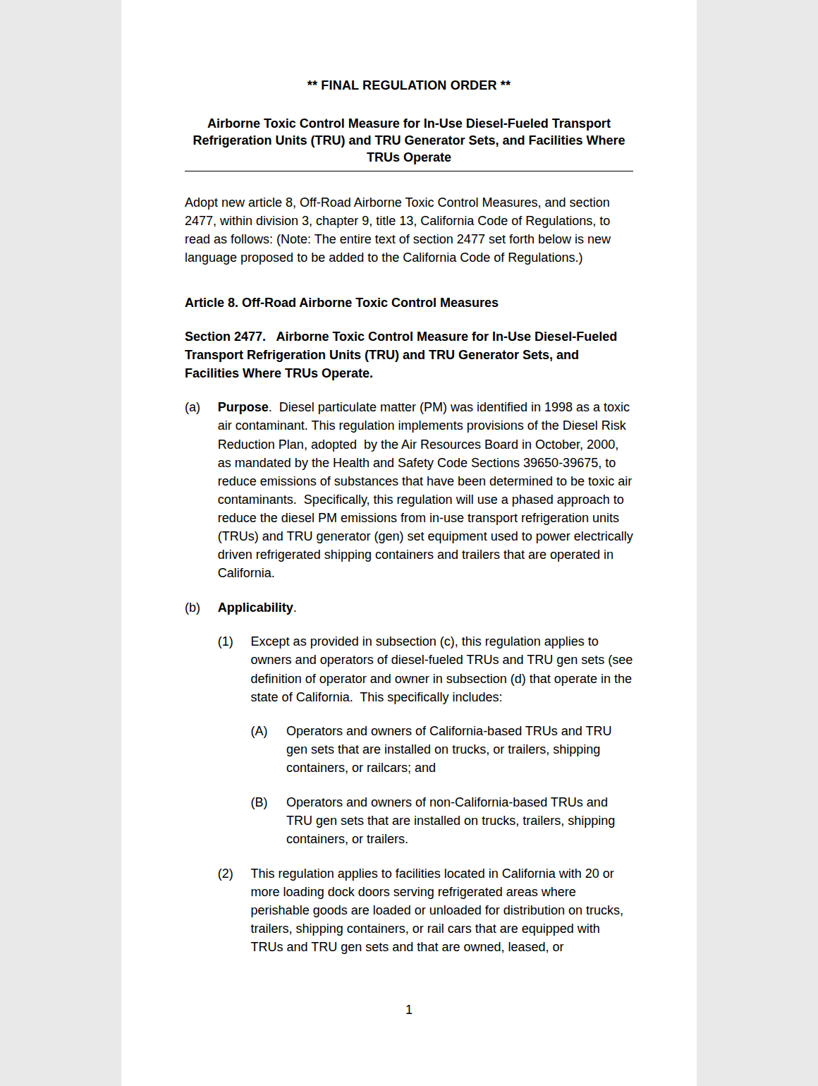** FINAL REGULATION ORDER **
Airborne Toxic Control Measure for In-Use Diesel-Fueled Transport Refrigeration Units (TRU) and TRU Generator Sets, and Facilities Where TRUs Operate
Adopt new article 8, Off-Road Airborne Toxic Control Measures, and section 2477, within division 3, chapter 9, title 13, California Code of Regulations, to read as follows: (Note: The entire text of section 2477 set forth below is new language proposed to be added to the California Code of Regulations.)
Article 8. Off-Road Airborne Toxic Control Measures
Section 2477. Airborne Toxic Control Measure for In-Use Diesel-Fueled Transport Refrigeration Units (TRU) and TRU Generator Sets, and Facilities Where TRUs Operate.
(a)
Purpose. Diesel particulate matter (PM) was identified in 1998 as a toxic air contaminant. This regulation implements provisions of the Diesel Risk Reduction Plan, adopted by the Air Resources Board in October, 2000, as mandated by the Health and Safety Code Sections 39650-39675, to reduce emissions of substances that have been determined to be toxic air contaminants. Specifically, this regulation will use a phased approach to reduce the diesel PM emissions from in-use transport refrigeration units (TRUs) and TRU generator (gen) set equipment used to power electrically driven refrigerated shipping containers and trailers that are operated in California.
(b)
Applicability.
(1)
Except as provided in subsection (c), this regulation applies to owners and operators of diesel-fueled TRUs and TRU gen sets (see definition of operator and owner in subsection (d) that operate in the state of California. This specifically includes:
(A)
Operators and owners of California-based TRUs and TRU gen sets that are installed on trucks, or trailers, shipping containers, or railcars; and
(B)
Operators and owners of non-California-based TRUs and TRU gen sets that are installed on trucks, trailers, shipping containers, or trailers.
(2)
This regulation applies to facilities located in California with 20 or more loading dock doors serving refrigerated areas where perishable goods are loaded or unloaded for distribution on trucks, trailers, shipping containers, or rail cars that are equipped with TRUs and TRU gen sets and that are owned, leased, or
1